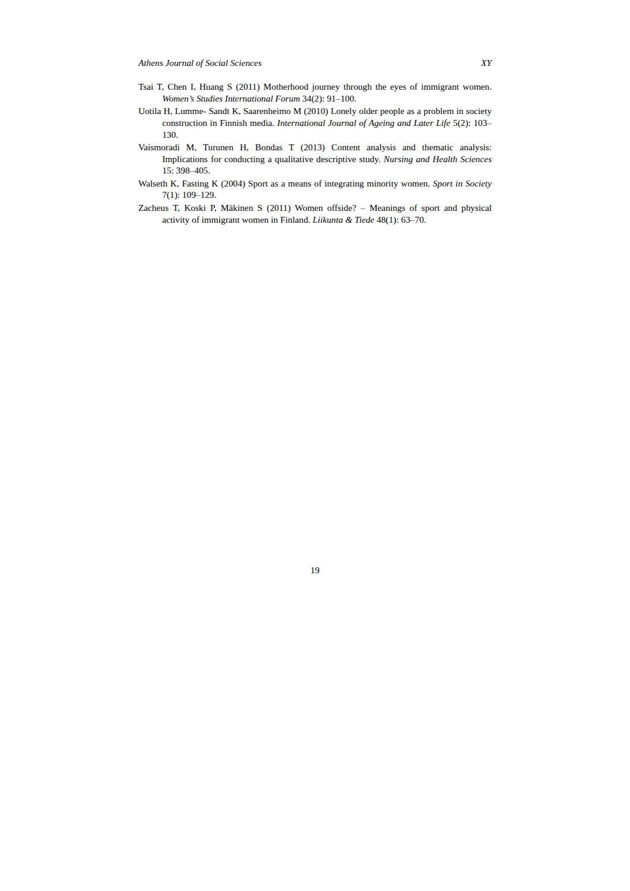Athens Journal of Social Sciences XY
Tsai T, Chen I, Huang S (2011) Motherhood journey through the eyes of immigrant women. Women’s Studies International Forum 34(2): 91–100.
Uotila H, Lumme- Sandt K, Saarenheimo M (2010) Lonely older people as a problem in society construction in Finnish media. International Journal of Ageing and Later Life 5(2): 103–130.
Vaismoradi M, Turunen H, Bondas T (2013) Content analysis and thematic analysis: Implications for conducting a qualitative descriptive study. Nursing and Health Sciences 15: 398–405.
Walseth K, Fasting K (2004) Sport as a means of integrating minority women. Sport in Society 7(1): 109–129.
Zacheus T, Koski P, Mäkinen S (2011) Women offside? – Meanings of sport and physical activity of immigrant women in Finland. Liikunta & Tiede 48(1): 63–70.
19